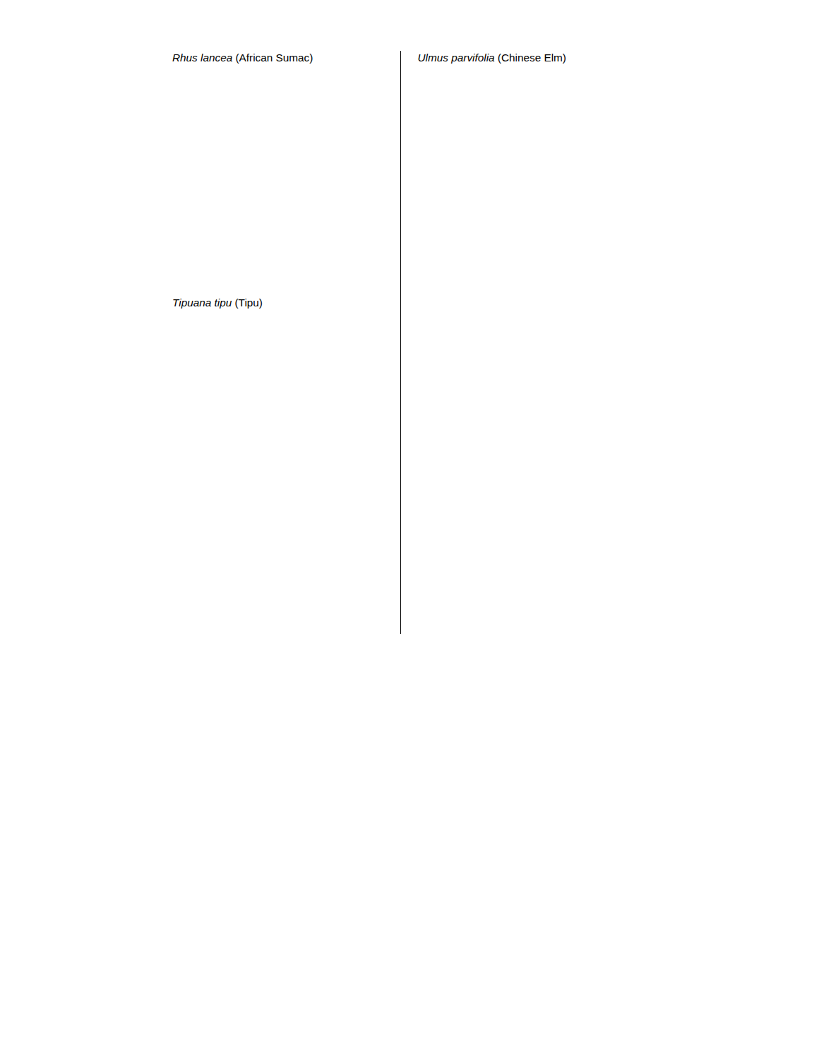Rhus lancea (African Sumac)
Tipuana tipu (Tipu)
Ulmus parvifolia (Chinese Elm)